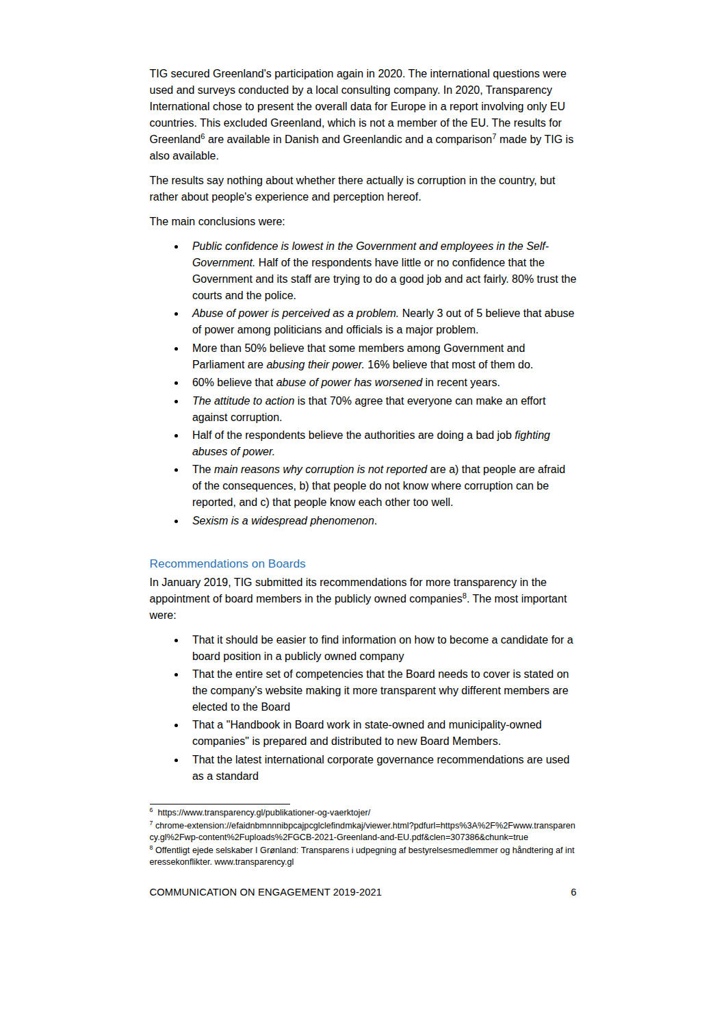TIG secured Greenland's participation again in 2020. The international questions were used and surveys conducted by a local consulting company. In 2020, Transparency International chose to present the overall data for Europe in a report involving only EU countries. This excluded Greenland, which is not a member of the EU. The results for Greenland6 are available in Danish and Greenlandic and a comparison7 made by TIG is also available.
The results say nothing about whether there actually is corruption in the country, but rather about people's experience and perception hereof.
The main conclusions were:
Public confidence is lowest in the Government and employees in the Self-Government. Half of the respondents have little or no confidence that the Government and its staff are trying to do a good job and act fairly. 80% trust the courts and the police.
Abuse of power is perceived as a problem. Nearly 3 out of 5 believe that abuse of power among politicians and officials is a major problem.
More than 50% believe that some members among Government and Parliament are abusing their power. 16% believe that most of them do.
60% believe that abuse of power has worsened in recent years.
The attitude to action is that 70% agree that everyone can make an effort against corruption.
Half of the respondents believe the authorities are doing a bad job fighting abuses of power.
The main reasons why corruption is not reported are a) that people are afraid of the consequences, b) that people do not know where corruption can be reported, and c) that people know each other too well.
Sexism is a widespread phenomenon.
Recommendations on Boards
In January 2019, TIG submitted its recommendations for more transparency in the appointment of board members in the publicly owned companies8. The most important were:
That it should be easier to find information on how to become a candidate for a board position in a publicly owned company
That the entire set of competencies that the Board needs to cover is stated on the company's website making it more transparent why different members are elected to the Board
That a "Handbook in Board work in state-owned and municipality-owned companies" is prepared and distributed to new Board Members.
That the latest international corporate governance recommendations are used as a standard
6 https://www.transparency.gl/publikationer-og-vaerktojer/
7 chrome-extension://efaidnbmnnnibpcajpcglclefindmkaj/viewer.html?pdfurl=https%3A%2F%2Fwww.transparency.gl%2Fwp-content%2Fuploads%2FGCB-2021-Greenland-and-EU.pdf&clen=307386&chunk=true
8 Offentligt ejede selskaber I Grønland: Transparens i udpegning af bestyrelsesmedlemmer og håndtering af interessekonflikter. www.transparency.gl
COMMUNICATION ON ENGAGEMENT 2019-2021 6